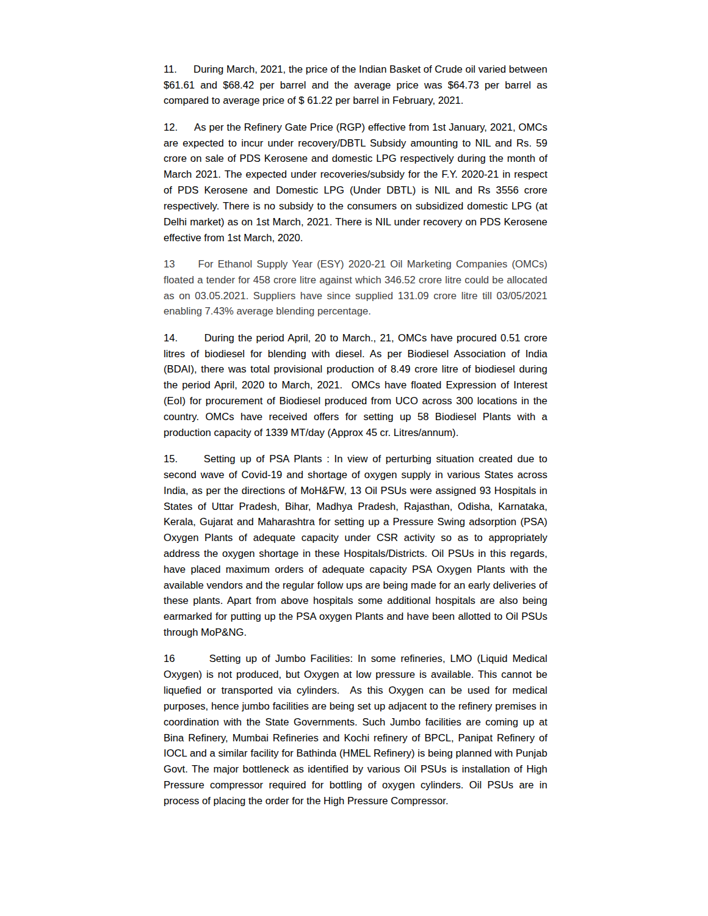11. During March, 2021, the price of the Indian Basket of Crude oil varied between $61.61 and $68.42 per barrel and the average price was $64.73 per barrel as compared to average price of $ 61.22 per barrel in February, 2021.
12. As per the Refinery Gate Price (RGP) effective from 1st January, 2021, OMCs are expected to incur under recovery/DBTL Subsidy amounting to NIL and Rs. 59 crore on sale of PDS Kerosene and domestic LPG respectively during the month of March 2021. The expected under recoveries/subsidy for the F.Y. 2020-21 in respect of PDS Kerosene and Domestic LPG (Under DBTL) is NIL and Rs 3556 crore respectively. There is no subsidy to the consumers on subsidized domestic LPG (at Delhi market) as on 1st March, 2021. There is NIL under recovery on PDS Kerosene effective from 1st March, 2020.
13 For Ethanol Supply Year (ESY) 2020-21 Oil Marketing Companies (OMCs) floated a tender for 458 crore litre against which 346.52 crore litre could be allocated as on 03.05.2021. Suppliers have since supplied 131.09 crore litre till 03/05/2021 enabling 7.43% average blending percentage.
14. During the period April, 20 to March., 21, OMCs have procured 0.51 crore litres of biodiesel for blending with diesel. As per Biodiesel Association of India (BDAI), there was total provisional production of 8.49 crore litre of biodiesel during the period April, 2020 to March, 2021. OMCs have floated Expression of Interest (EoI) for procurement of Biodiesel produced from UCO across 300 locations in the country. OMCs have received offers for setting up 58 Biodiesel Plants with a production capacity of 1339 MT/day (Approx 45 cr. Litres/annum).
15. Setting up of PSA Plants : In view of perturbing situation created due to second wave of Covid-19 and shortage of oxygen supply in various States across India, as per the directions of MoH&FW, 13 Oil PSUs were assigned 93 Hospitals in States of Uttar Pradesh, Bihar, Madhya Pradesh, Rajasthan, Odisha, Karnataka, Kerala, Gujarat and Maharashtra for setting up a Pressure Swing adsorption (PSA) Oxygen Plants of adequate capacity under CSR activity so as to appropriately address the oxygen shortage in these Hospitals/Districts. Oil PSUs in this regards, have placed maximum orders of adequate capacity PSA Oxygen Plants with the available vendors and the regular follow ups are being made for an early deliveries of these plants. Apart from above hospitals some additional hospitals are also being earmarked for putting up the PSA oxygen Plants and have been allotted to Oil PSUs through MoP&NG.
16 Setting up of Jumbo Facilities: In some refineries, LMO (Liquid Medical Oxygen) is not produced, but Oxygen at low pressure is available. This cannot be liquefied or transported via cylinders. As this Oxygen can be used for medical purposes, hence jumbo facilities are being set up adjacent to the refinery premises in coordination with the State Governments. Such Jumbo facilities are coming up at Bina Refinery, Mumbai Refineries and Kochi refinery of BPCL, Panipat Refinery of IOCL and a similar facility for Bathinda (HMEL Refinery) is being planned with Punjab Govt. The major bottleneck as identified by various Oil PSUs is installation of High Pressure compressor required for bottling of oxygen cylinders. Oil PSUs are in process of placing the order for the High Pressure Compressor.